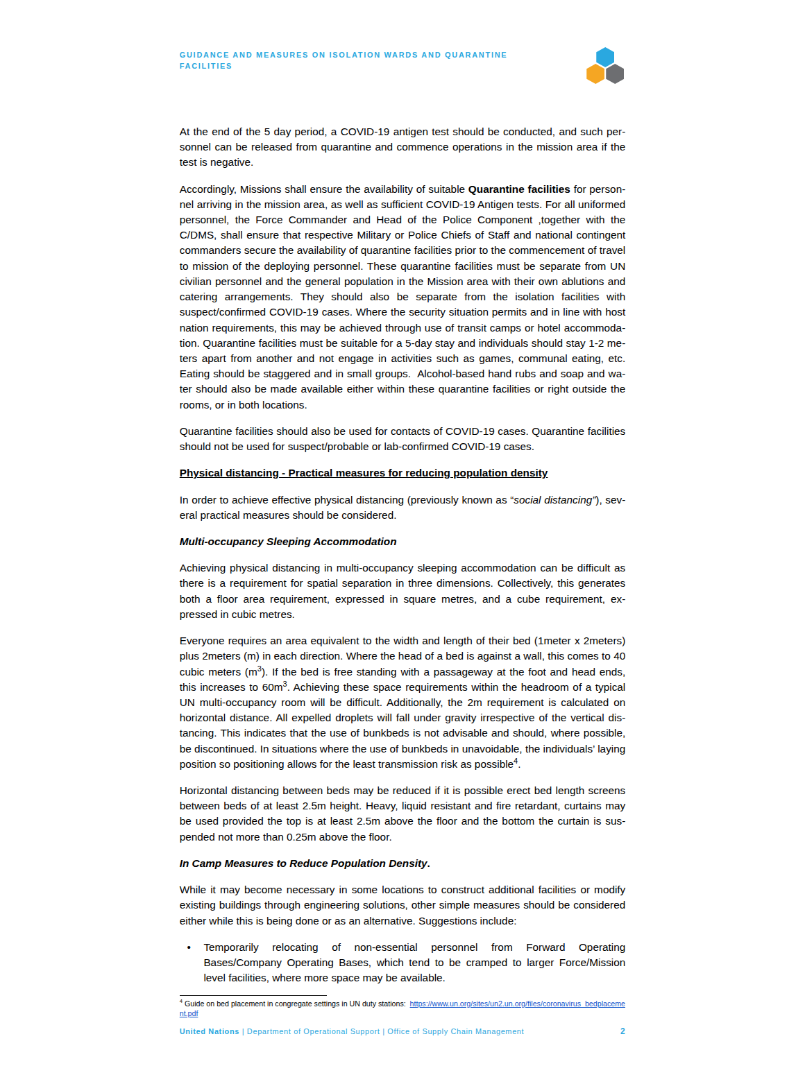Guidance and Measures on Isolation Wards and Quarantine Facilities
At the end of the 5 day period, a COVID-19 antigen test should be conducted, and such personnel can be released from quarantine and commence operations in the mission area if the test is negative.
Accordingly, Missions shall ensure the availability of suitable Quarantine facilities for personnel arriving in the mission area, as well as sufficient COVID-19 Antigen tests. For all uniformed personnel, the Force Commander and Head of the Police Component ,together with the C/DMS, shall ensure that respective Military or Police Chiefs of Staff and national contingent commanders secure the availability of quarantine facilities prior to the commencement of travel to mission of the deploying personnel. These quarantine facilities must be separate from UN civilian personnel and the general population in the Mission area with their own ablutions and catering arrangements. They should also be separate from the isolation facilities with suspect/confirmed COVID-19 cases. Where the security situation permits and in line with host nation requirements, this may be achieved through use of transit camps or hotel accommodation. Quarantine facilities must be suitable for a 5-day stay and individuals should stay 1-2 meters apart from another and not engage in activities such as games, communal eating, etc. Eating should be staggered and in small groups. Alcohol-based hand rubs and soap and water should also be made available either within these quarantine facilities or right outside the rooms, or in both locations.
Quarantine facilities should also be used for contacts of COVID-19 cases. Quarantine facilities should not be used for suspect/probable or lab-confirmed COVID-19 cases.
Physical distancing - Practical measures for reducing population density
In order to achieve effective physical distancing (previously known as “social distancing”), several practical measures should be considered.
Multi-occupancy Sleeping Accommodation
Achieving physical distancing in multi-occupancy sleeping accommodation can be difficult as there is a requirement for spatial separation in three dimensions. Collectively, this generates both a floor area requirement, expressed in square metres, and a cube requirement, expressed in cubic metres.
Everyone requires an area equivalent to the width and length of their bed (1meter x 2meters) plus 2meters (m) in each direction. Where the head of a bed is against a wall, this comes to 40 cubic meters (m3). If the bed is free standing with a passageway at the foot and head ends, this increases to 60m3. Achieving these space requirements within the headroom of a typical UN multi-occupancy room will be difficult. Additionally, the 2m requirement is calculated on horizontal distance. All expelled droplets will fall under gravity irrespective of the vertical distancing. This indicates that the use of bunkbeds is not advisable and should, where possible, be discontinued. In situations where the use of bunkbeds in unavoidable, the individuals’ laying position so positioning allows for the least transmission risk as possible4.
Horizontal distancing between beds may be reduced if it is possible erect bed length screens between beds of at least 2.5m height. Heavy, liquid resistant and fire retardant, curtains may be used provided the top is at least 2.5m above the floor and the bottom the curtain is suspended not more than 0.25m above the floor.
In Camp Measures to Reduce Population Density.
While it may become necessary in some locations to construct additional facilities or modify existing buildings through engineering solutions, other simple measures should be considered either while this is being done or as an alternative. Suggestions include:
Temporarily relocating of non-essential personnel from Forward Operating Bases/Company Operating Bases, which tend to be cramped to larger Force/Mission level facilities, where more space may be available.
4 Guide on bed placement in congregate settings in UN duty stations: https://www.un.org/sites/un2.un.org/files/coronavirus_bedplacement.pdf
United Nations | Department of Operational Support | Office of Supply Chain Management
2